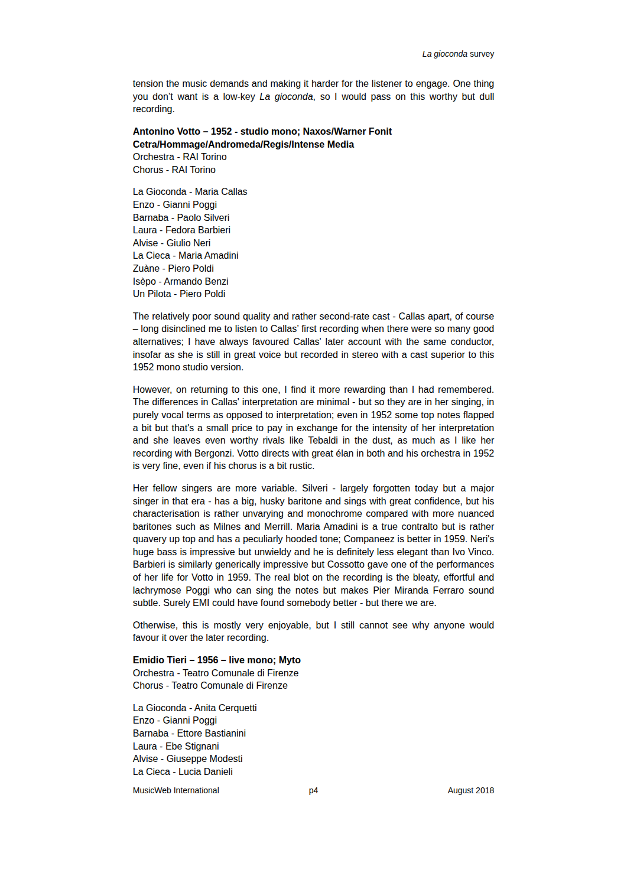La gioconda survey
tension the music demands and making it harder for the listener to engage. One thing you don’t want is a low-key La gioconda, so I would pass on this worthy but dull recording.
Antonino Votto – 1952 - studio mono; Naxos/Warner Fonit
Cetra/Hommage/Andromeda/Regis/Intense Media
Orchestra - RAI Torino
Chorus - RAI Torino
La Gioconda - Maria Callas
Enzo - Gianni Poggi
Barnaba - Paolo Silveri
Laura - Fedora Barbieri
Alvise - Giulio Neri
La Cieca - Maria Amadini
Zuàne - Piero Poldi
Isèpo - Armando Benzi
Un Pilota - Piero Poldi
The relatively poor sound quality and rather second-rate cast - Callas apart, of course – long disinclined me to listen to Callas’ first recording when there were so many good alternatives; I have always favoured Callas' later account with the same conductor, insofar as she is still in great voice but recorded in stereo with a cast superior to this 1952 mono studio version.
However, on returning to this one, I find it more rewarding than I had remembered. The differences in Callas' interpretation are minimal - but so they are in her singing, in purely vocal terms as opposed to interpretation; even in 1952 some top notes flapped a bit but that's a small price to pay in exchange for the intensity of her interpretation and she leaves even worthy rivals like Tebaldi in the dust, as much as I like her recording with Bergonzi. Votto directs with great élan in both and his orchestra in 1952 is very fine, even if his chorus is a bit rustic.
Her fellow singers are more variable. Silveri - largely forgotten today but a major singer in that era - has a big, husky baritone and sings with great confidence, but his characterisation is rather unvarying and monochrome compared with more nuanced baritones such as Milnes and Merrill. Maria Amadini is a true contralto but is rather quavery up top and has a peculiarly hooded tone; Companeez is better in 1959. Neri's huge bass is impressive but unwieldy and he is definitely less elegant than Ivo Vinco. Barbieri is similarly generically impressive but Cossotto gave one of the performances of her life for Votto in 1959. The real blot on the recording is the bleaty, effortful and lachrymose Poggi who can sing the notes but makes Pier Miranda Ferraro sound subtle. Surely EMI could have found somebody better - but there we are.
Otherwise, this is mostly very enjoyable, but I still cannot see why anyone would favour it over the later recording.
Emidio Tieri – 1956 – live mono; Myto
Orchestra - Teatro Comunale di Firenze
Chorus - Teatro Comunale di Firenze
La Gioconda - Anita Cerquetti
Enzo - Gianni Poggi
Barnaba - Ettore Bastianini
Laura - Ebe Stignani
Alvise - Giuseppe Modesti
La Cieca - Lucia Danieli
MusicWeb International
p4
August 2018